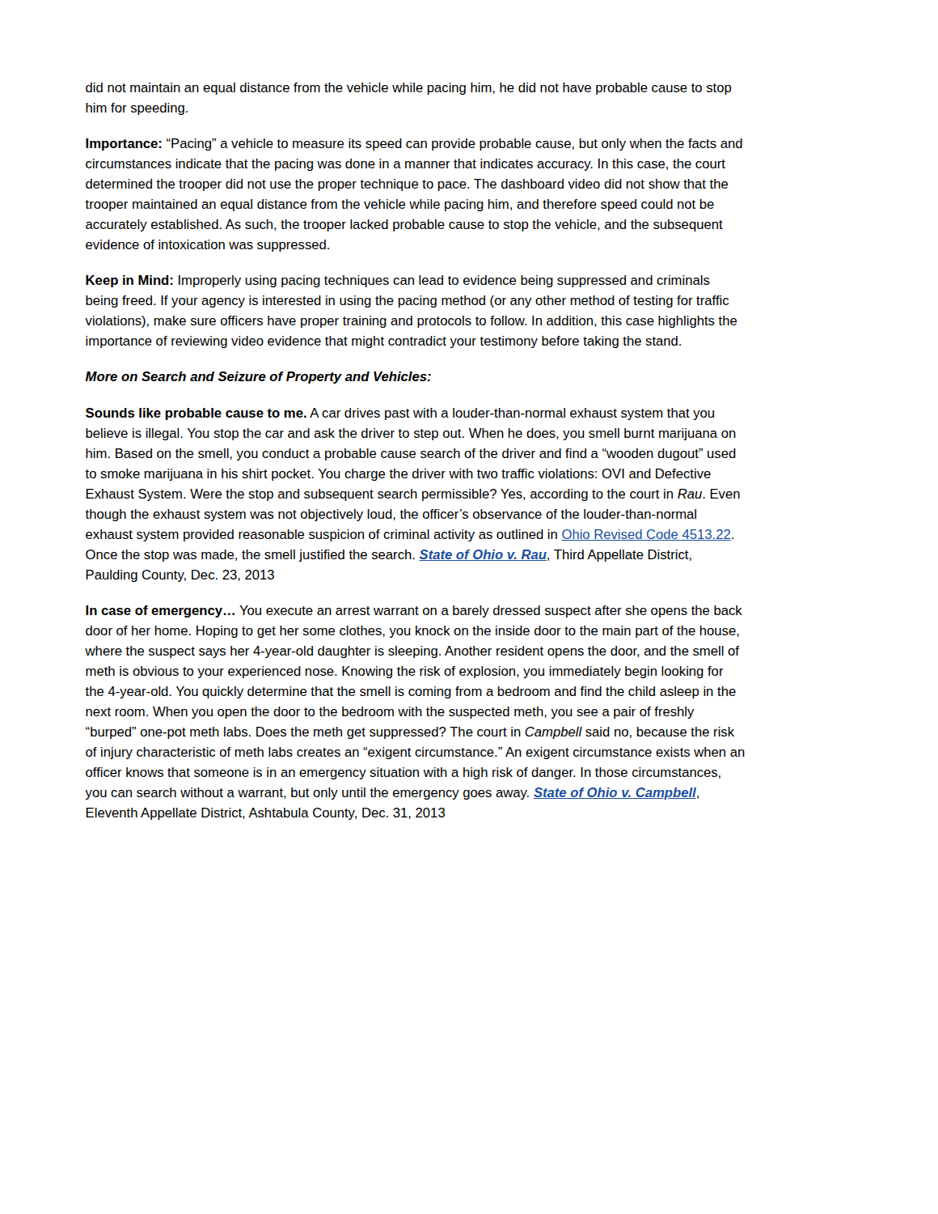did not maintain an equal distance from the vehicle while pacing him, he did not have probable cause to stop him for speeding.
Importance: “Pacing” a vehicle to measure its speed can provide probable cause, but only when the facts and circumstances indicate that the pacing was done in a manner that indicates accuracy. In this case, the court determined the trooper did not use the proper technique to pace. The dashboard video did not show that the trooper maintained an equal distance from the vehicle while pacing him, and therefore speed could not be accurately established. As such, the trooper lacked probable cause to stop the vehicle, and the subsequent evidence of intoxication was suppressed.
Keep in Mind: Improperly using pacing techniques can lead to evidence being suppressed and criminals being freed. If your agency is interested in using the pacing method (or any other method of testing for traffic violations), make sure officers have proper training and protocols to follow. In addition, this case highlights the importance of reviewing video evidence that might contradict your testimony before taking the stand.
More on Search and Seizure of Property and Vehicles:
Sounds like probable cause to me. A car drives past with a louder-than-normal exhaust system that you believe is illegal. You stop the car and ask the driver to step out. When he does, you smell burnt marijuana on him. Based on the smell, you conduct a probable cause search of the driver and find a “wooden dugout” used to smoke marijuana in his shirt pocket. You charge the driver with two traffic violations: OVI and Defective Exhaust System. Were the stop and subsequent search permissible? Yes, according to the court in Rau. Even though the exhaust system was not objectively loud, the officer’s observance of the louder-than-normal exhaust system provided reasonable suspicion of criminal activity as outlined in Ohio Revised Code 4513.22. Once the stop was made, the smell justified the search. State of Ohio v. Rau, Third Appellate District, Paulding County, Dec. 23, 2013
In case of emergency… You execute an arrest warrant on a barely dressed suspect after she opens the back door of her home. Hoping to get her some clothes, you knock on the inside door to the main part of the house, where the suspect says her 4-year-old daughter is sleeping. Another resident opens the door, and the smell of meth is obvious to your experienced nose. Knowing the risk of explosion, you immediately begin looking for the 4-year-old. You quickly determine that the smell is coming from a bedroom and find the child asleep in the next room. When you open the door to the bedroom with the suspected meth, you see a pair of freshly “burped” one-pot meth labs. Does the meth get suppressed? The court in Campbell said no, because the risk of injury characteristic of meth labs creates an “exigent circumstance.” An exigent circumstance exists when an officer knows that someone is in an emergency situation with a high risk of danger. In those circumstances, you can search without a warrant, but only until the emergency goes away. State of Ohio v. Campbell, Eleventh Appellate District, Ashtabula County, Dec. 31, 2013